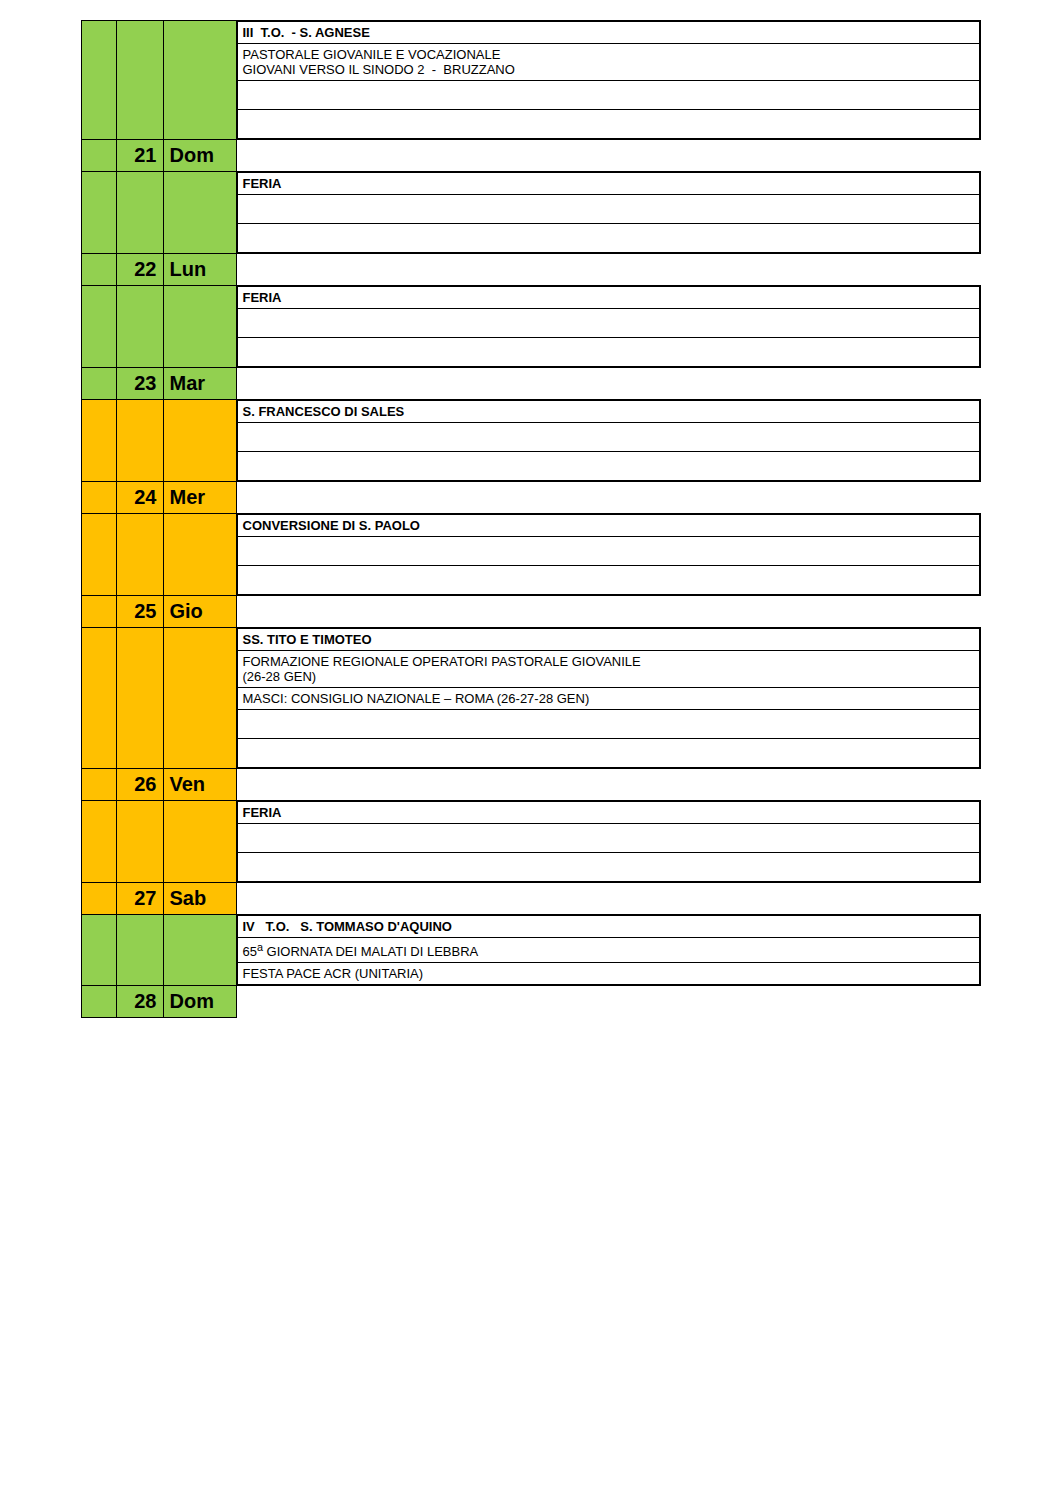| | | | / III T.O. - S. AGNESE / / PASTORALE GIOVANILE E VOCAZIONALE GIOVANI VERSO IL SINODO 2 - BRUZZANO / |
| | 21 | Dom | |
| | | | / FERIA / |
| | 22 | Lun | |
| | | | / FERIA / |
| | 23 | Mar | |
| | | | / S. FRANCESCO DI SALES / |
| | 24 | Mer | |
| | | | / CONVERSIONE DI S. PAOLO / |
| | 25 | Gio | |
| | | | / SS. TITO E TIMOTEO / / FORMAZIONE REGIONALE OPERATORI PASTORALE GIOVANILE (26-28 GEN) / / MASCI: CONSIGLIO NAZIONALE – ROMA (26-27-28 GEN) / |
| | 26 | Ven | |
| | | | / FERIA / |
| | 27 | Sab | |
| | | | / IV T.O. S. TOMMASO D'AQUINO / / 65 a GIORNATA DEI MALATI DI LEBBRA / / FESTA PACE ACR (UNITARIA) / |
| | 28 | Dom | |